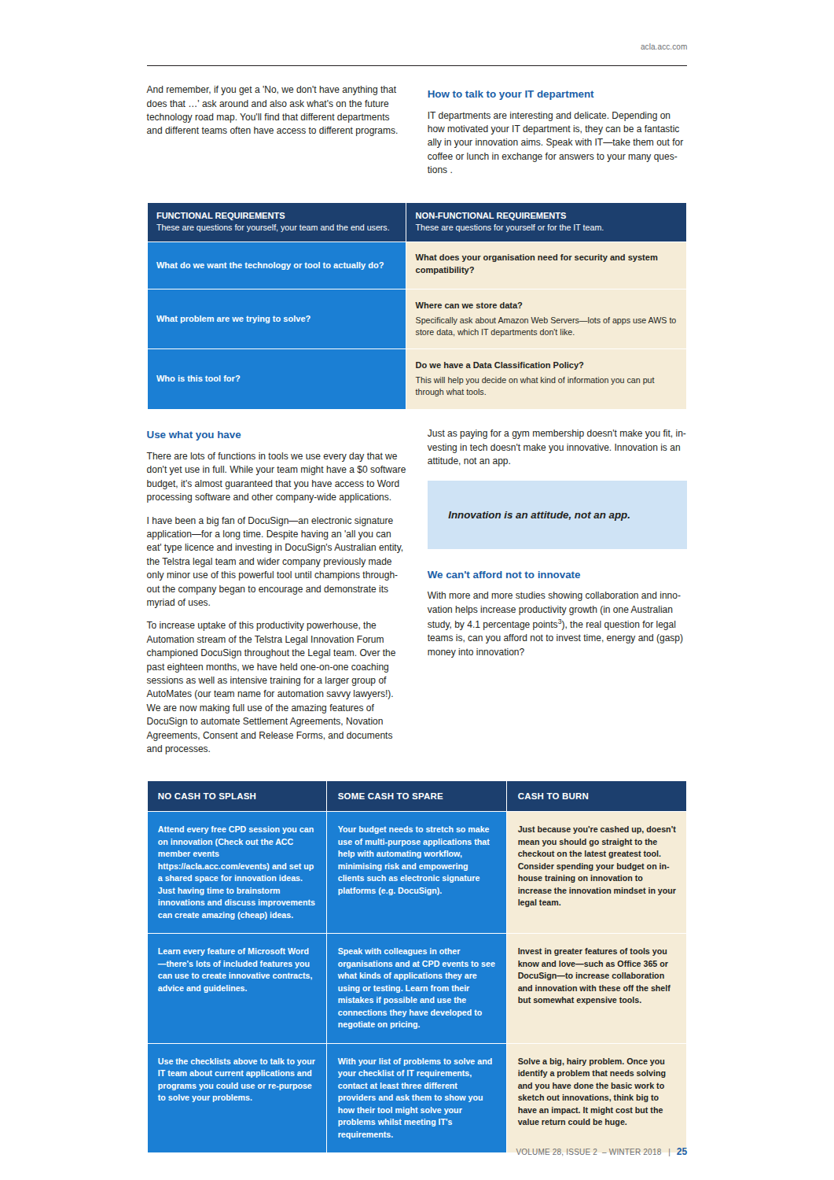acla.acc.com
And remember, if you get a 'No, we don't have anything that does that …' ask around and also ask what's on the future technology road map. You'll find that different departments and different teams often have access to different programs.
How to talk to your IT department
IT departments are interesting and delicate. Depending on how motivated your IT department is, they can be a fantastic ally in your innovation aims. Speak with IT—take them out for coffee or lunch in exchange for answers to your many questions .
| FUNCTIONAL REQUIREMENTS These are questions for yourself, your team and the end users. | NON-FUNCTIONAL REQUIREMENTS These are questions for yourself or for the IT team. |
| --- | --- |
| What do we want the technology or tool to actually do? | What does your organisation need for security and system compatibility? |
| What problem are we trying to solve? | Where can we store data? Specifically ask about Amazon Web Servers—lots of apps use AWS to store data, which IT departments don't like. |
| Who is this tool for? | Do we have a Data Classification Policy? This will help you decide on what kind of information you can put through what tools. |
Use what you have
There are lots of functions in tools we use every day that we don't yet use in full. While your team might have a $0 software budget, it's almost guaranteed that you have access to Word processing software and other company-wide applications.
I have been a big fan of DocuSign—an electronic signature application—for a long time. Despite having an 'all you can eat' type licence and investing in DocuSign's Australian entity, the Telstra legal team and wider company previously made only minor use of this powerful tool until champions throughout the company began to encourage and demonstrate its myriad of uses.
To increase uptake of this productivity powerhouse, the Automation stream of the Telstra Legal Innovation Forum championed DocuSign throughout the Legal team. Over the past eighteen months, we have held one-on-one coaching sessions as well as intensive training for a larger group of AutoMates (our team name for automation savvy lawyers!). We are now making full use of the amazing features of DocuSign to automate Settlement Agreements, Novation Agreements, Consent and Release Forms, and documents and processes.
Just as paying for a gym membership doesn't make you fit, investing in tech doesn't make you innovative. Innovation is an attitude, not an app.
Innovation is an attitude, not an app.
We can't afford not to innovate
With more and more studies showing collaboration and innovation helps increase productivity growth (in one Australian study, by 4.1 percentage points3), the real question for legal teams is, can you afford not to invest time, energy and (gasp) money into innovation?
| NO CASH TO SPLASH | SOME CASH TO SPARE | CASH TO BURN |
| --- | --- | --- |
| Attend every free CPD session you can on innovation (Check out the ACC member events https://acla.acc.com/events) and set up a shared space for innovation ideas. Just having time to brainstorm innovations and discuss improvements can create amazing (cheap) ideas. | Your budget needs to stretch so make use of multi-purpose applications that help with automating workflow, minimising risk and empowering clients such as electronic signature platforms (e.g. DocuSign). | Just because you're cashed up, doesn't mean you should go straight to the checkout on the latest greatest tool. Consider spending your budget on in-house training on innovation to increase the innovation mindset in your legal team. |
| Learn every feature of Microsoft Word—there's lots of included features you can use to create innovative contracts, advice and guidelines. | Speak with colleagues in other organisations and at CPD events to see what kinds of applications they are using or testing. Learn from their mistakes if possible and use the connections they have developed to negotiate on pricing. | Invest in greater features of tools you know and love—such as Office 365 or DocuSign—to increase collaboration and innovation with these off the shelf but somewhat expensive tools. |
| Use the checklists above to talk to your IT team about current applications and programs you could use or re-purpose to solve your problems. | With your list of problems to solve and your checklist of IT requirements, contact at least three different providers and ask them to show you how their tool might solve your problems whilst meeting IT's requirements. | Solve a big, hairy problem. Once you identify a problem that needs solving and you have done the basic work to sketch out innovations, think big to have an impact. It might cost but the value return could be huge. |
VOLUME 28, ISSUE 2 – WINTER 2018 |25